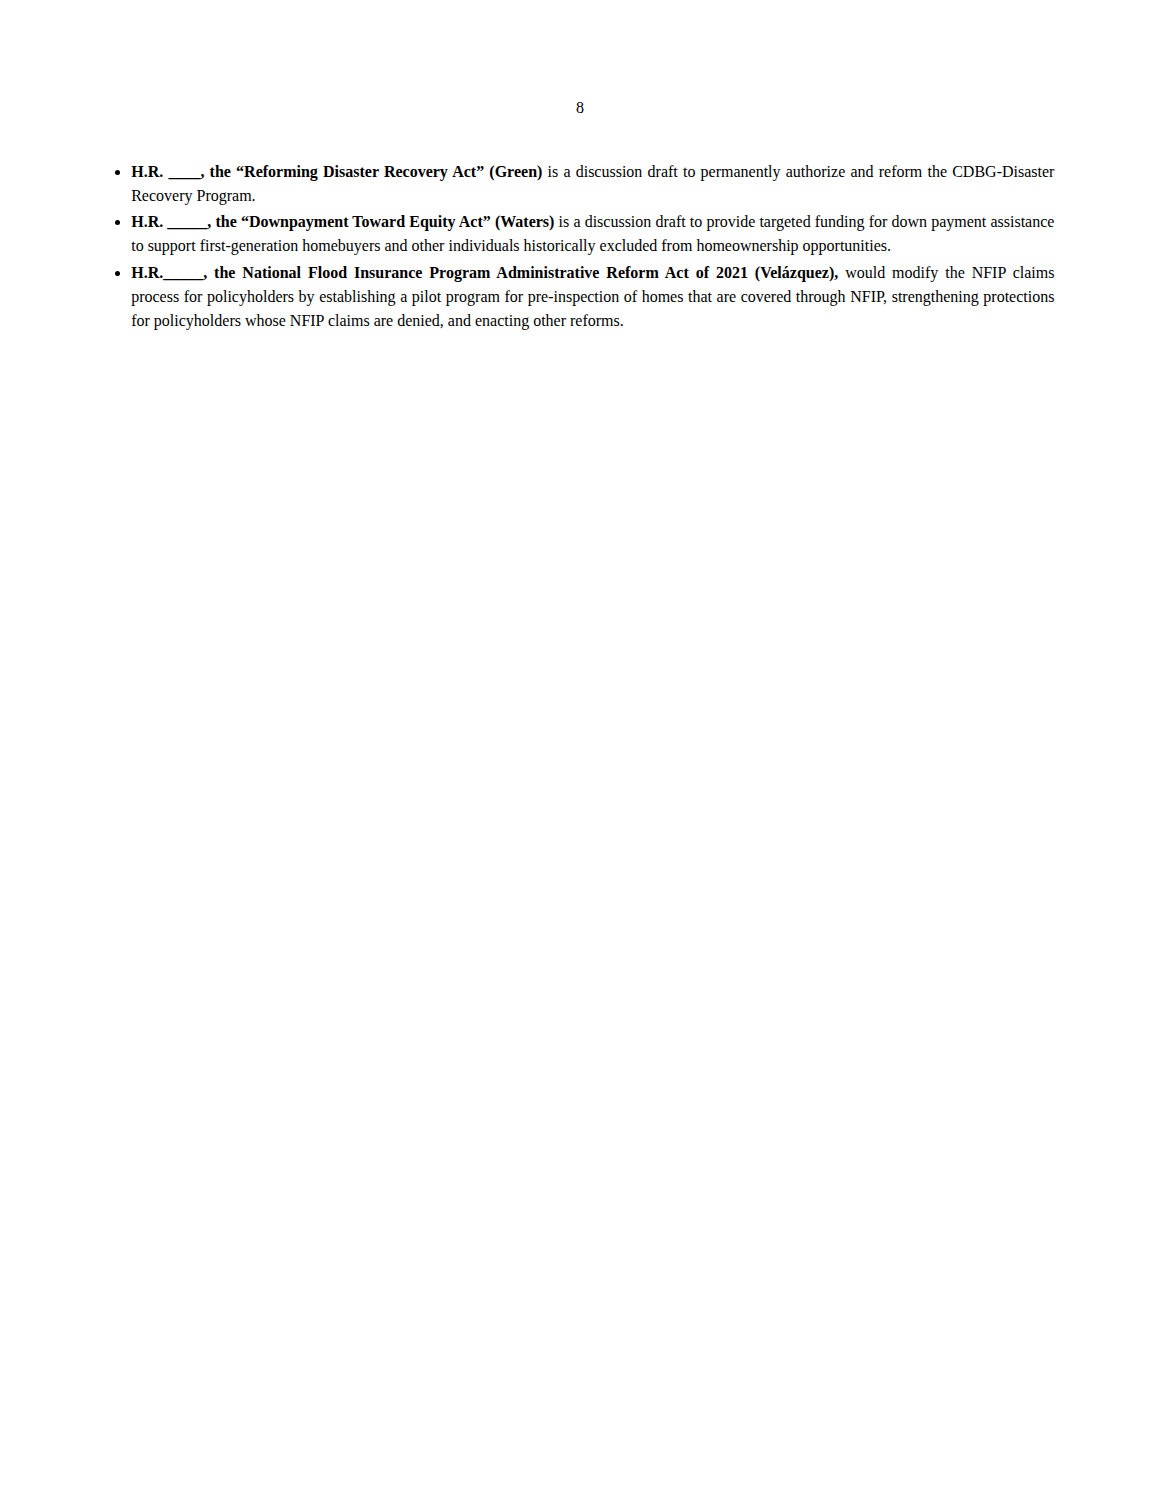8
H.R. ____, the “Reforming Disaster Recovery Act” (Green) is a discussion draft to permanently authorize and reform the CDBG-Disaster Recovery Program.
H.R. _____, the “Downpayment Toward Equity Act” (Waters) is a discussion draft to provide targeted funding for down payment assistance to support first-generation homebuyers and other individuals historically excluded from homeownership opportunities.
H.R._____, the National Flood Insurance Program Administrative Reform Act of 2021 (Velázquez), would modify the NFIP claims process for policyholders by establishing a pilot program for pre-inspection of homes that are covered through NFIP, strengthening protections for policyholders whose NFIP claims are denied, and enacting other reforms.